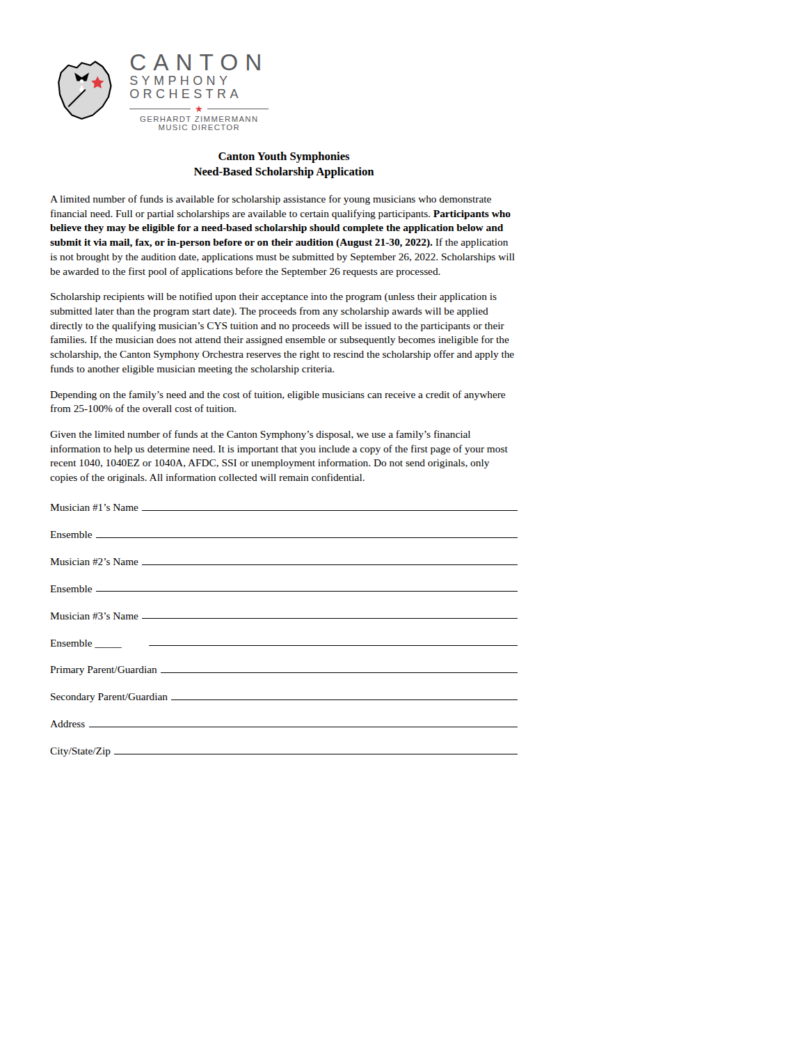CANTON
SYMPHONY
ORCHESTRA
★
GERHARDT ZIMMERMANN
MUSIC DIRECTOR
Canton Youth Symphonies
Need-Based Scholarship Application
A limited number of funds is available for scholarship assistance for young musicians who demonstrate financial need. Full or partial scholarships are available to certain qualifying participants. Participants who believe they may be eligible for a need-based scholarship should complete the application below and submit it via mail, fax, or in-person before or on their audition (August 21-30, 2022). If the application is not brought by the audition date, applications must be submitted by September 26, 2022. Scholarships will be awarded to the first pool of applications before the September 26 requests are processed.
Scholarship recipients will be notified upon their acceptance into the program (unless their application is submitted later than the program start date). The proceeds from any scholarship awards will be applied directly to the qualifying musician’s CYS tuition and no proceeds will be issued to the participants or their families. If the musician does not attend their assigned ensemble or subsequently becomes ineligible for the scholarship, the Canton Symphony Orchestra reserves the right to rescind the scholarship offer and apply the funds to another eligible musician meeting the scholarship criteria.
Depending on the family’s need and the cost of tuition, eligible musicians can receive a credit of anywhere from 25-100% of the overall cost of tuition.
Given the limited number of funds at the Canton Symphony’s disposal, we use a family’s financial information to help us determine need. It is important that you include a copy of the first page of your most recent 1040, 1040EZ or 1040A, AFDC, SSI or unemployment information. Do not send originals, only copies of the originals. All information collected will remain confidential.
Musician #1’s Name
Ensemble
Musician #2’s Name
Ensemble
Musician #3’s Name
Ensemble _____
Primary Parent/Guardian
Secondary Parent/Guardian
Address
City/State/Zip